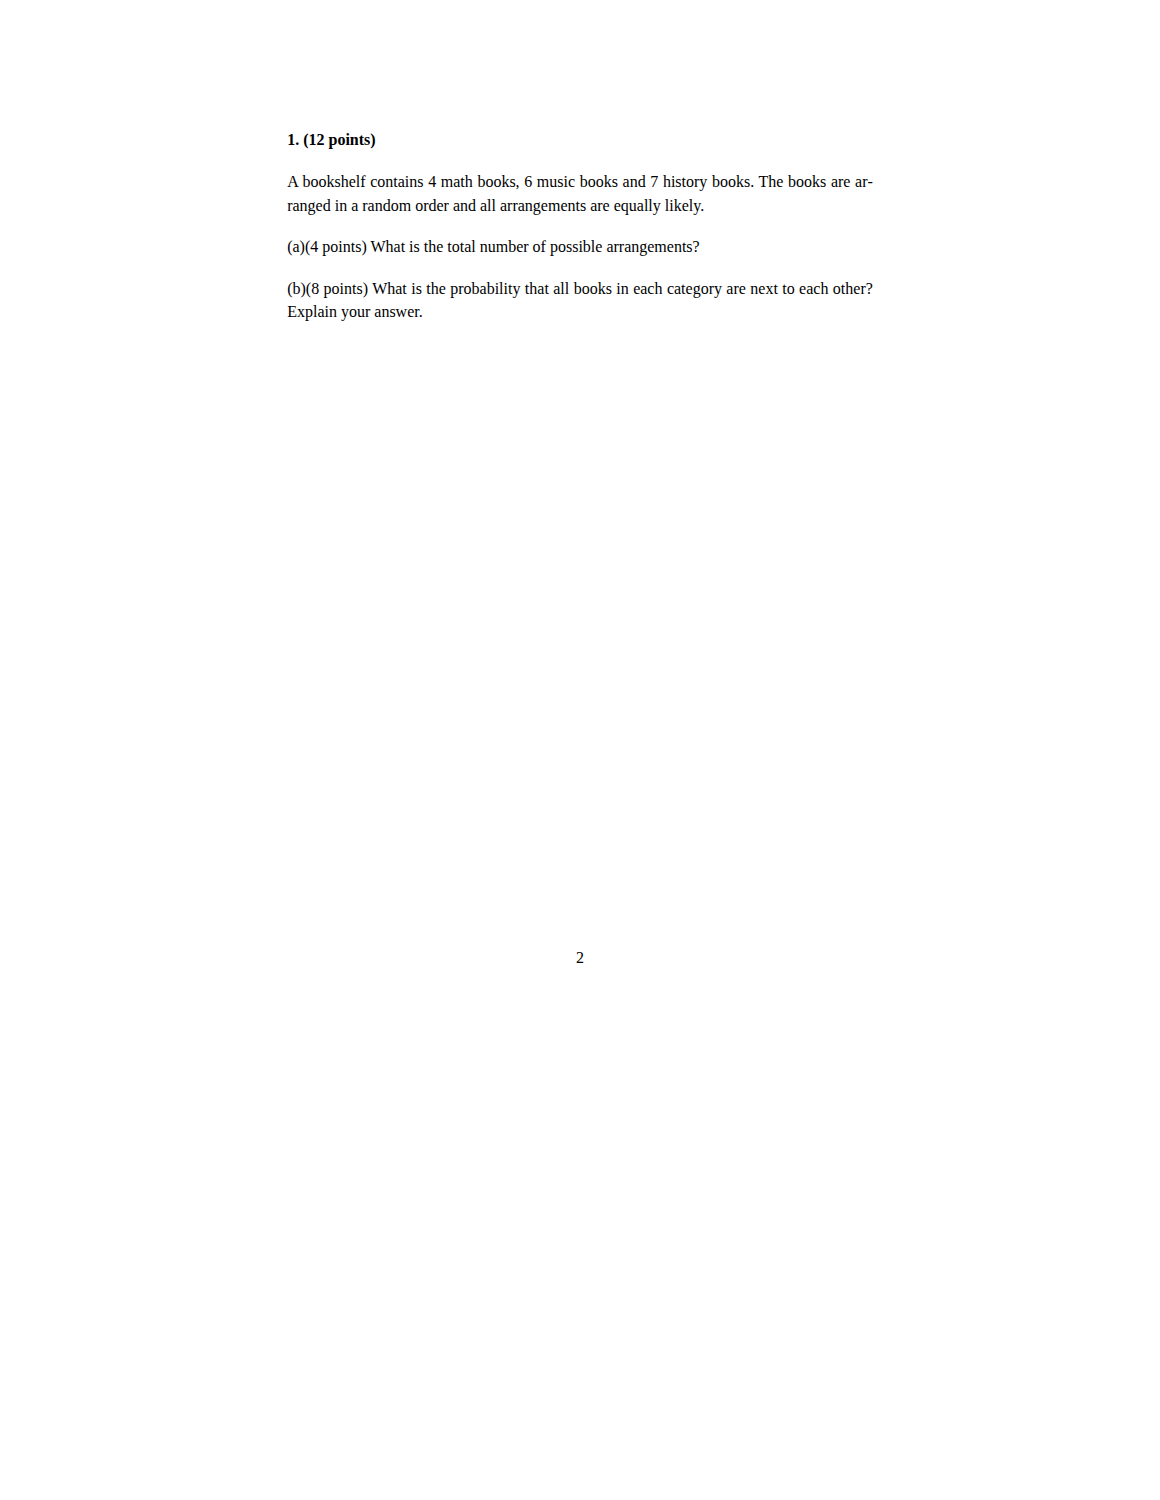1. (12 points)
A bookshelf contains 4 math books, 6 music books and 7 history books. The books are arranged in a random order and all arrangements are equally likely.
(a)(4 points) What is the total number of possible arrangements?
(b)(8 points) What is the probability that all books in each category are next to each other? Explain your answer.
2